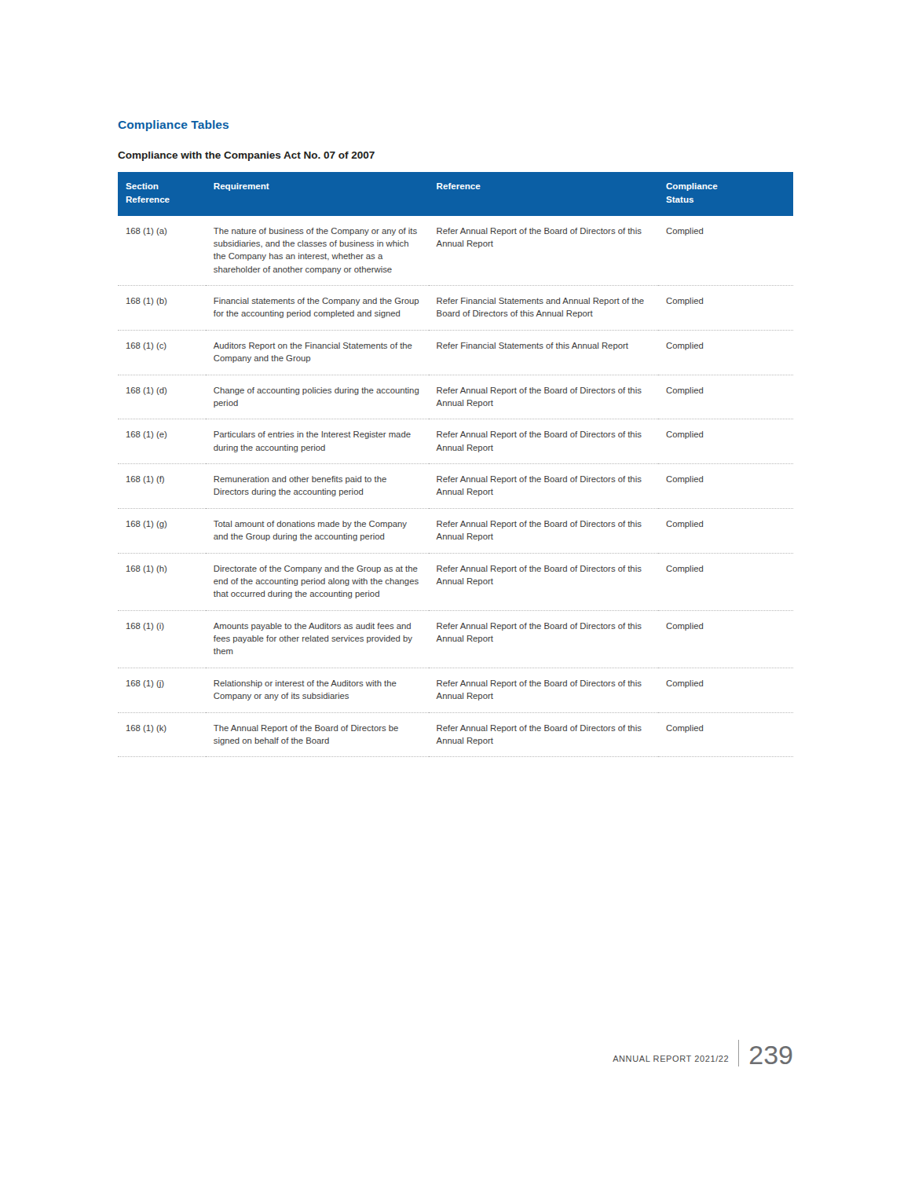Compliance Tables
Compliance with the Companies Act No. 07 of 2007
| Section Reference | Requirement | Reference | Compliance Status |
| --- | --- | --- | --- |
| 168 (1) (a) | The nature of business of the Company or any of its subsidiaries, and the classes of business in which the Company has an interest, whether as a shareholder of another company or otherwise | Refer Annual Report of the Board of Directors of this Annual Report | Complied |
| 168 (1) (b) | Financial statements of the Company and the Group for the accounting period completed and signed | Refer Financial Statements and Annual Report of the Board of Directors of this Annual Report | Complied |
| 168 (1) (c) | Auditors Report on the Financial Statements of the Company and the Group | Refer Financial Statements of this Annual Report | Complied |
| 168 (1) (d) | Change of accounting policies during the accounting period | Refer Annual Report of the Board of Directors of this Annual Report | Complied |
| 168 (1) (e) | Particulars of entries in the Interest Register made during the accounting period | Refer Annual Report of the Board of Directors of this Annual Report | Complied |
| 168 (1) (f) | Remuneration and other benefits paid to the Directors during the accounting period | Refer Annual Report of the Board of Directors of this Annual Report | Complied |
| 168 (1) (g) | Total amount of donations made by the Company and the Group during the accounting period | Refer Annual Report of the Board of Directors of this Annual Report | Complied |
| 168 (1) (h) | Directorate of the Company and the Group as at the end of the accounting period along with the changes that occurred during the accounting period | Refer Annual Report of the Board of Directors of this Annual Report | Complied |
| 168 (1) (i) | Amounts payable to the Auditors as audit fees and fees payable for other related services provided by them | Refer Annual Report of the Board of Directors of this Annual Report | Complied |
| 168 (1) (j) | Relationship or interest of the Auditors with the Company or any of its subsidiaries | Refer Annual Report of the Board of Directors of this Annual Report | Complied |
| 168 (1) (k) | The Annual Report of the Board of Directors be signed on behalf of the Board | Refer Annual Report of the Board of Directors of this Annual Report | Complied |
ANNUAL REPORT 2021/22
239